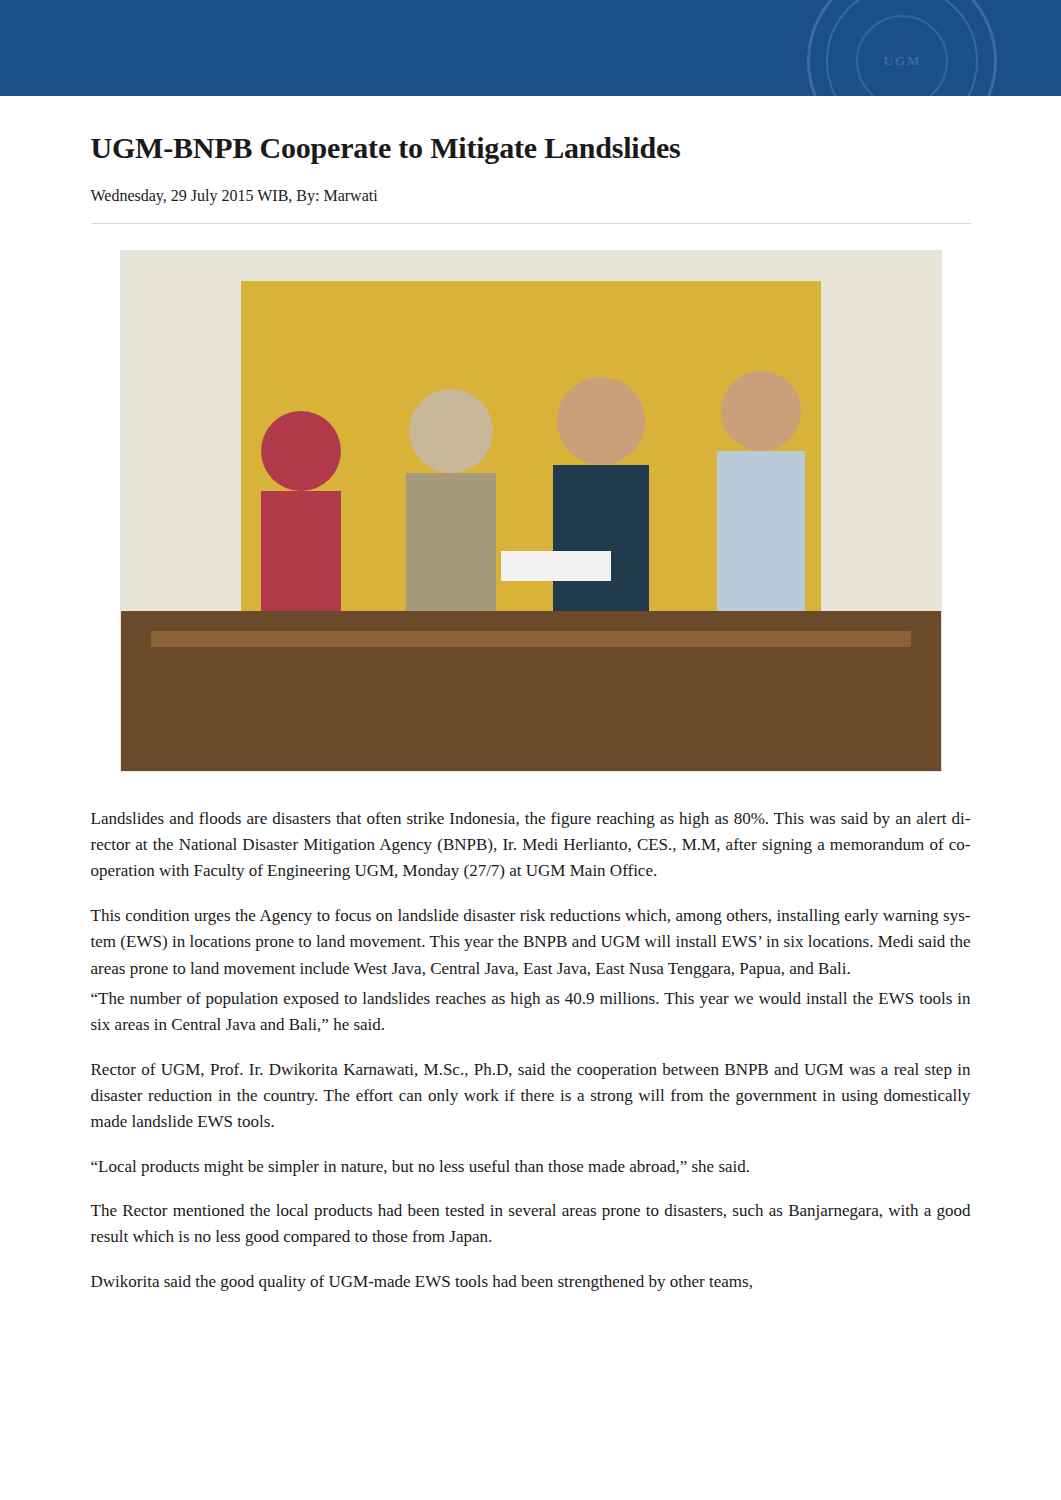UGM
UGM-BNPB Cooperate to Mitigate Landslides
Wednesday, 29 July 2015 WIB, By: Marwati
Landslides and floods are disasters that often strike Indonesia, the figure reaching as high as 80%. This was said by an alert director at the National Disaster Mitigation Agency (BNPB), Ir. Medi Herlianto, CES., M.M, after signing a memorandum of cooperation with Faculty of Engineering UGM, Monday (27/7) at UGM Main Office.
This condition urges the Agency to focus on landslide disaster risk reductions which, among others, installing early warning system (EWS) in locations prone to land movement. This year the BNPB and UGM will install EWS’ in six locations. Medi said the areas prone to land movement include West Java, Central Java, East Java, East Nusa Tenggara, Papua, and Bali.
“The number of population exposed to landslides reaches as high as 40.9 millions. This year we would install the EWS tools in six areas in Central Java and Bali,” he said.
Rector of UGM, Prof. Ir. Dwikorita Karnawati, M.Sc., Ph.D, said the cooperation between BNPB and UGM was a real step in disaster reduction in the country. The effort can only work if there is a strong will from the government in using domestically made landslide EWS tools.
“Local products might be simpler in nature, but no less useful than those made abroad,” she said.
The Rector mentioned the local products had been tested in several areas prone to disasters, such as Banjarnegara, with a good result which is no less good compared to those from Japan.
Dwikorita said the good quality of UGM-made EWS tools had been strengthened by other teams,